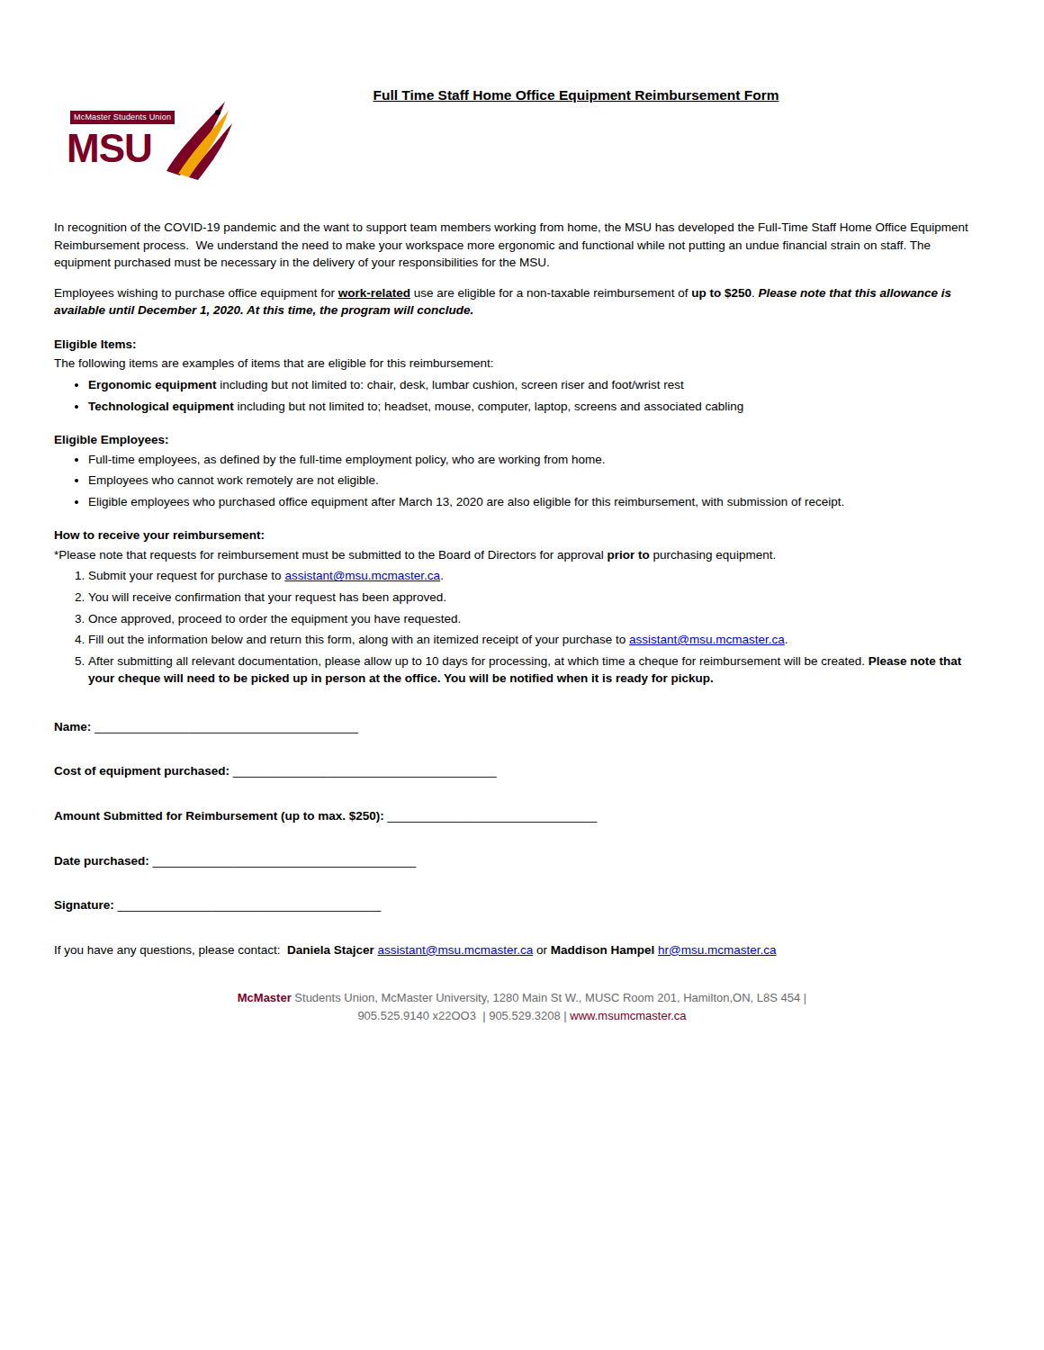McMaster Students Union MSU
Full Time Staff Home Office Equipment Reimbursement Form
In recognition of the COVID-19 pandemic and the want to support team members working from home, the MSU has developed the Full-Time Staff Home Office Equipment Reimbursement process. We understand the need to make your workspace more ergonomic and functional while not putting an undue financial strain on staff. The equipment purchased must be necessary in the delivery of your responsibilities for the MSU.
Employees wishing to purchase office equipment for work-related use are eligible for a non-taxable reimbursement of up to $250. Please note that this allowance is available until December 1, 2020. At this time, the program will conclude.
Eligible Items:
The following items are examples of items that are eligible for this reimbursement:
Ergonomic equipment including but not limited to: chair, desk, lumbar cushion, screen riser and foot/wrist rest
Technological equipment including but not limited to; headset, mouse, computer, laptop, screens and associated cabling
Eligible Employees:
Full-time employees, as defined by the full-time employment policy, who are working from home.
Employees who cannot work remotely are not eligible.
Eligible employees who purchased office equipment after March 13, 2020 are also eligible for this reimbursement, with submission of receipt.
How to receive your reimbursement:
*Please note that requests for reimbursement must be submitted to the Board of Directors for approval prior to purchasing equipment.
Submit your request for purchase to assistant@msu.mcmaster.ca.
You will receive confirmation that your request has been approved.
Once approved, proceed to order the equipment you have requested.
Fill out the information below and return this form, along with an itemized receipt of your purchase to assistant@msu.mcmaster.ca.
After submitting all relevant documentation, please allow up to 10 days for processing, at which time a cheque for reimbursement will be created. Please note that your cheque will need to be picked up in person at the office. You will be notified when it is ready for pickup.
Name: _______________________________________
Cost of equipment purchased: _______________________________________
Amount Submitted for Reimbursement (up to max. $250): _______________________________
Date purchased: _______________________________________
Signature: _______________________________________
If you have any questions, please contact: Daniela Stajcer assistant@msu.mcmaster.ca or Maddison Hampel hr@msu.mcmaster.ca
McMaster Students Union, McMaster University, 1280 Main St W., MUSC Room 201, Hamilton,ON, L8S 454 |
905.525.9140 x22OO3 | 905.529.3208 | www.msumcmaster.ca